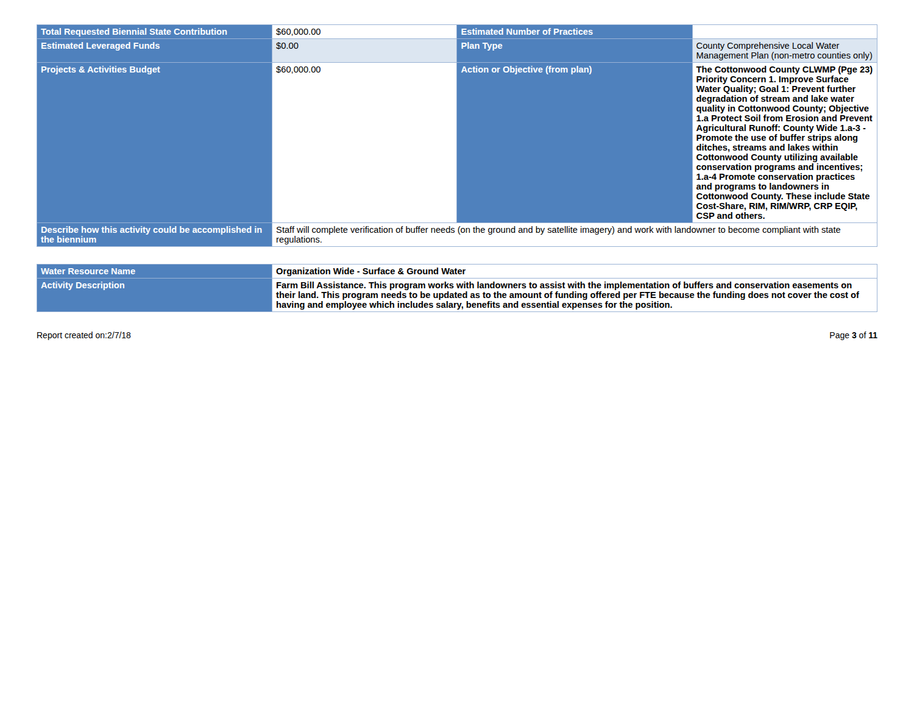| Total Requested Biennial State Contribution | $60,000.00 | Estimated Number of Practices | |
| Estimated Leveraged Funds | $0.00 | Plan Type | County Comprehensive Local Water Management Plan (non-metro counties only) |
| Projects & Activities Budget | $60,000.00 | Action or Objective (from plan) | The Cottonwood County CLWMP (Pge 23) Priority Concern 1. Improve Surface Water Quality; Goal 1: Prevent further degradation of stream and lake water quality in Cottonwood County; Objective 1.a Protect Soil from Erosion and Prevent Agricultural Runoff: County Wide 1.a-3 - Promote the use of buffer strips along ditches, streams and lakes within Cottonwood County utilizing available conservation programs and incentives; 1.a-4 Promote conservation practices and programs to landowners in Cottonwood County. These include State Cost-Share, RIM, RIM/WRP, CRP EQIP, CSP and others. |
| Describe how this activity could be accomplished in the biennium | Staff will complete verification of buffer needs (on the ground and by satellite imagery) and work with landowner to become compliant with state regulations. |
| Water Resource Name | Organization Wide - Surface & Ground Water |
| Activity Description | Farm Bill Assistance. This program works with landowners to assist with the implementation of buffers and conservation easements on their land. This program needs to be updated as to the amount of funding offered per FTE because the funding does not cover the cost of having and employee which includes salary, benefits and essential expenses for the position. |
Report created on:2/7/18
Page 3 of 11